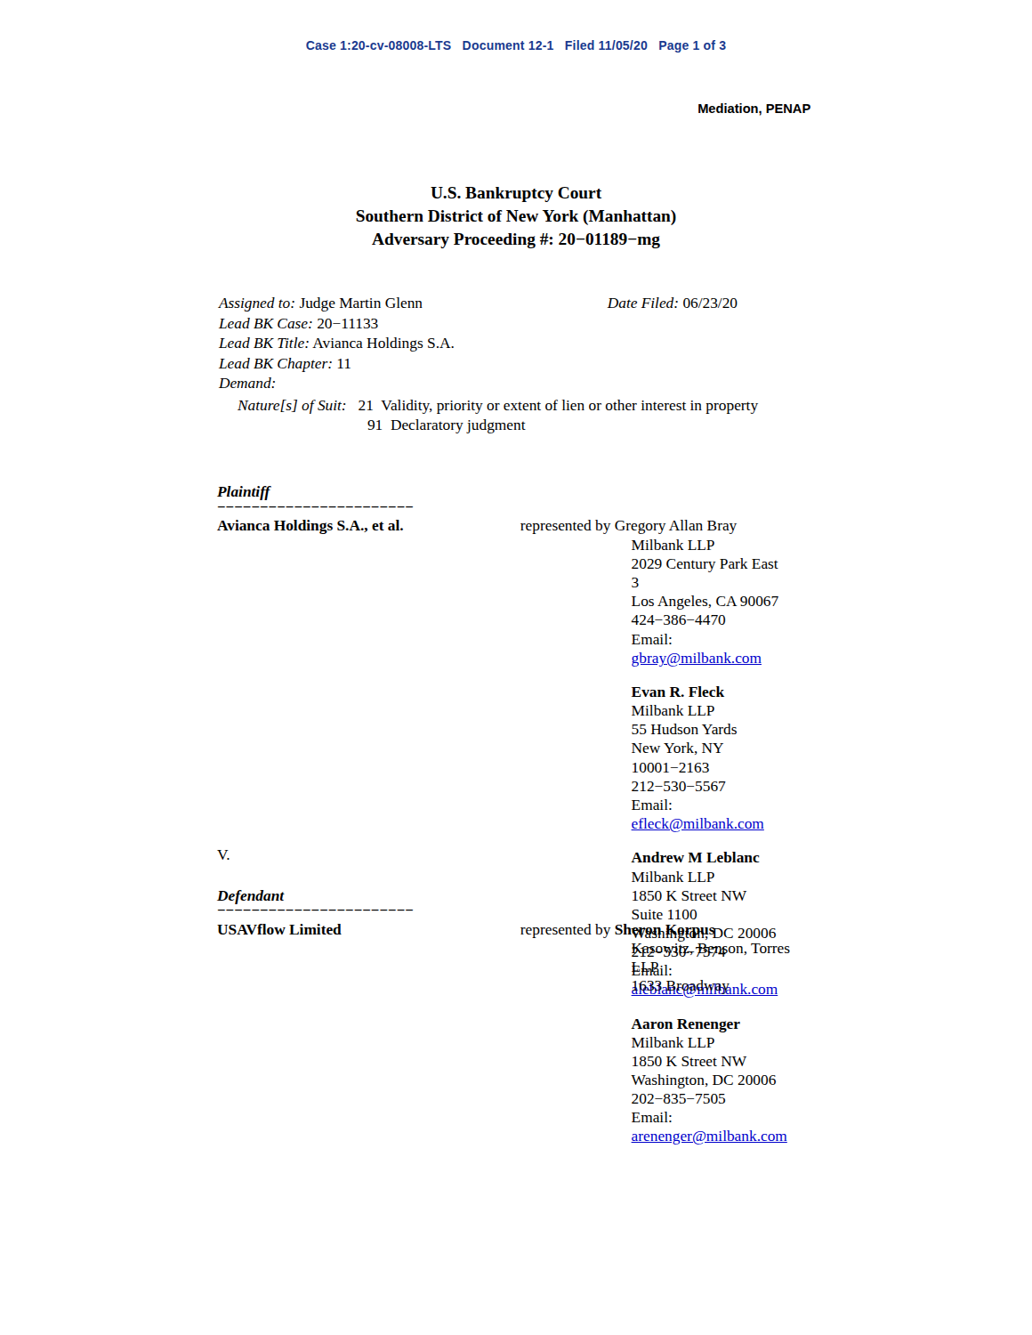Case 1:20-cv-08008-LTS Document 12-1 Filed 11/05/20 Page 1 of 3
Mediation, PENAP
U.S. Bankruptcy Court
Southern District of New York (Manhattan)
Adversary Proceeding #: 20−01189−mg
Date Filed: 06/23/20 Assigned to: Judge Martin Glenn Lead BK Case: 20−11133 Lead BK Title: Avianca Holdings S.A. Lead BK Chapter: 11 Demand:
Nature[s] of Suit: 21 Validity, priority or extent of lien or other interest in property 91 Declaratory judgment
Plaintiff
−−−−−−−−−−−−−−−−−−−−−−−
Avianca Holdings S.A., et al.
represented by Gregory Allan Bray
Milbank LLP
2029 Century Park East
3
Los Angeles, CA 90067
424−386−4470
Email: gbray@milbank.com
Evan R. Fleck
Milbank LLP
55 Hudson Yards
New York, NY 10001−2163
212−530−5567
Email: efleck@milbank.com
Andrew M Leblanc
Milbank LLP
1850 K Street NW
Suite 1100
Washington, DC 20006
212−530−7574
Email: aleblanc@milbank.com
Aaron Renenger
Milbank LLP
1850 K Street NW
Washington, DC 20006
202−835−7505
Email: arenenger@milbank.com
V.
Defendant
−−−−−−−−−−−−−−−−−−−−−−−
USAVflow Limited
represented by Sheron Korpus
Kasowitz, Benson, Torres LLP
1633 Broadway